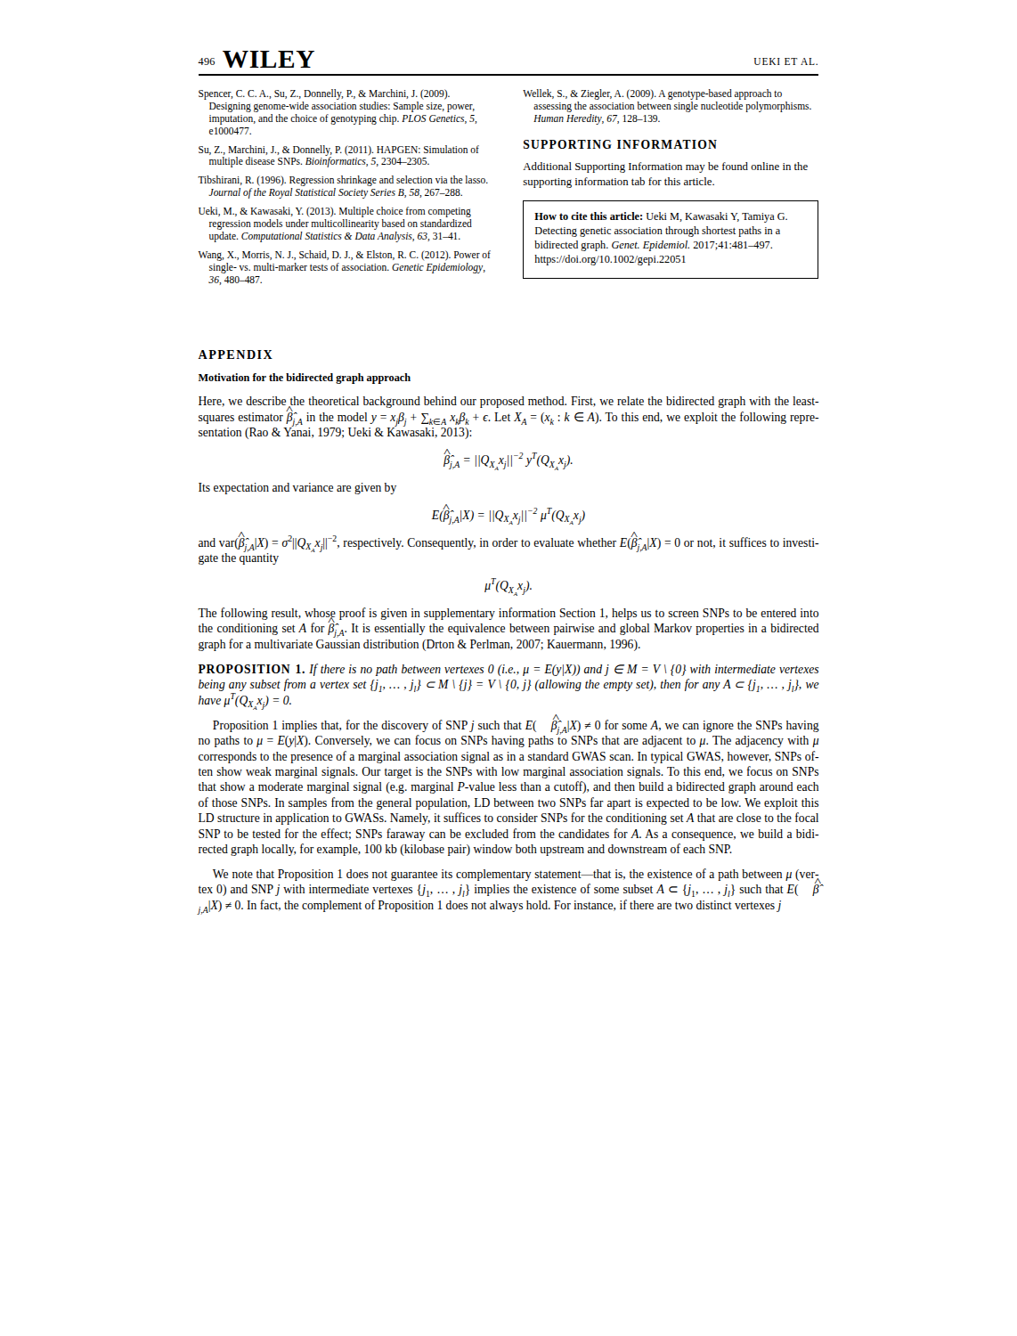496
WILEY
Ueki et al.
Spencer, C. C. A., Su, Z., Donnelly, P., & Marchini, J. (2009). Designing genome-wide association studies: Sample size, power, imputation, and the choice of genotyping chip. PLOS Genetics, 5, e1000477.
Su, Z., Marchini, J., & Donnelly, P. (2011). HAPGEN: Simulation of multiple disease SNPs. Bioinformatics, 5, 2304–2305.
Tibshirani, R. (1996). Regression shrinkage and selection via the lasso. Journal of the Royal Statistical Society Series B, 58, 267–288.
Ueki, M., & Kawasaki, Y. (2013). Multiple choice from competing regression models under multicollinearity based on standardized update. Computational Statistics & Data Analysis, 63, 31–41.
Wang, X., Morris, N. J., Schaid, D. J., & Elston, R. C. (2012). Power of single- vs. multi-marker tests of association. Genetic Epidemiology, 36, 480–487.
Wellek, S., & Ziegler, A. (2009). A genotype-based approach to assessing the association between single nucleotide polymorphisms. Human Heredity, 67, 128–139.
Supporting Information
Additional Supporting Information may be found online in the supporting information tab for this article.
How to cite this article: Ueki M, Kawasaki Y, Tamiya G. Detecting genetic association through shortest paths in a bidirected graph. Genet. Epidemiol. 2017;41:481–497. https://doi.org/10.1002/gepi.22051
APPENDIX
Motivation for the bidirected graph approach
Here, we describe the theoretical background behind our proposed method. First, we relate the bidirected graph with the least-squares estimator β̂j,A in the model y = xjβj + ∑k∈A xkβk + ϵ. Let XA = (xk : k ∈ A). To this end, we exploit the following representation (Rao & Yanai, 1979; Ueki & Kawasaki, 2013):
β̂j,A = ||QXAxj||−2 yT(QXAxj).
Its expectation and variance are given by
E(β̂j,A|X) = ||QXAxj||−2 μT(QXAxj)
and var(β̂j,A|X) = σ2||QXAxj||−2, respectively. Consequently, in order to evaluate whether E(β̂j,A|X) = 0 or not, it suffices to investigate the quantity
μT(QXAxj).
The following result, whose proof is given in supplementary information Section 1, helps us to screen SNPs to be entered into the conditioning set A for β̂j,A. It is essentially the equivalence between pairwise and global Markov properties in a bidirected graph for a multivariate Gaussian distribution (Drton & Perlman, 2007; Kauermann, 1996).
PROPOSITION 1. If there is no path between vertexes 0 (i.e., μ = E(y|X)) and j ∈ M = V \ {0} with intermediate vertexes being any subset from a vertex set {j1, … , jl} ⊂ M \ {j} = V \ {0, j} (allowing the empty set), then for any A ⊂ {j1, … , jl}, we have μT(QXAxj) = 0.
Proposition 1 implies that, for the discovery of SNP j such that E(β̂j,A|X) ≠ 0 for some A, we can ignore the SNPs having no paths to μ = E(y|X). Conversely, we can focus on SNPs having paths to SNPs that are adjacent to μ. The adjacency with μ corresponds to the presence of a marginal association signal as in a standard GWAS scan. In typical GWAS, however, SNPs often show weak marginal signals. Our target is the SNPs with low marginal association signals. To this end, we focus on SNPs that show a moderate marginal signal (e.g. marginal P-value less than a cutoff), and then build a bidirected graph around each of those SNPs. In samples from the general population, LD between two SNPs far apart is expected to be low. We exploit this LD structure in application to GWASs. Namely, it suffices to consider SNPs for the conditioning set A that are close to the focal SNP to be tested for the effect; SNPs faraway can be excluded from the candidates for A. As a consequence, we build a bidirected graph locally, for example, 100 kb (kilobase pair) window both upstream and downstream of each SNP.
We note that Proposition 1 does not guarantee its complementary statement—that is, the existence of a path between μ (vertex 0) and SNP j with intermediate vertexes {j1, … , jl} implies the existence of some subset A ⊂ {j1, … , jl} such that E(β̂j,A|X) ≠ 0. In fact, the complement of Proposition 1 does not always hold. For instance, if there are two distinct vertexes j